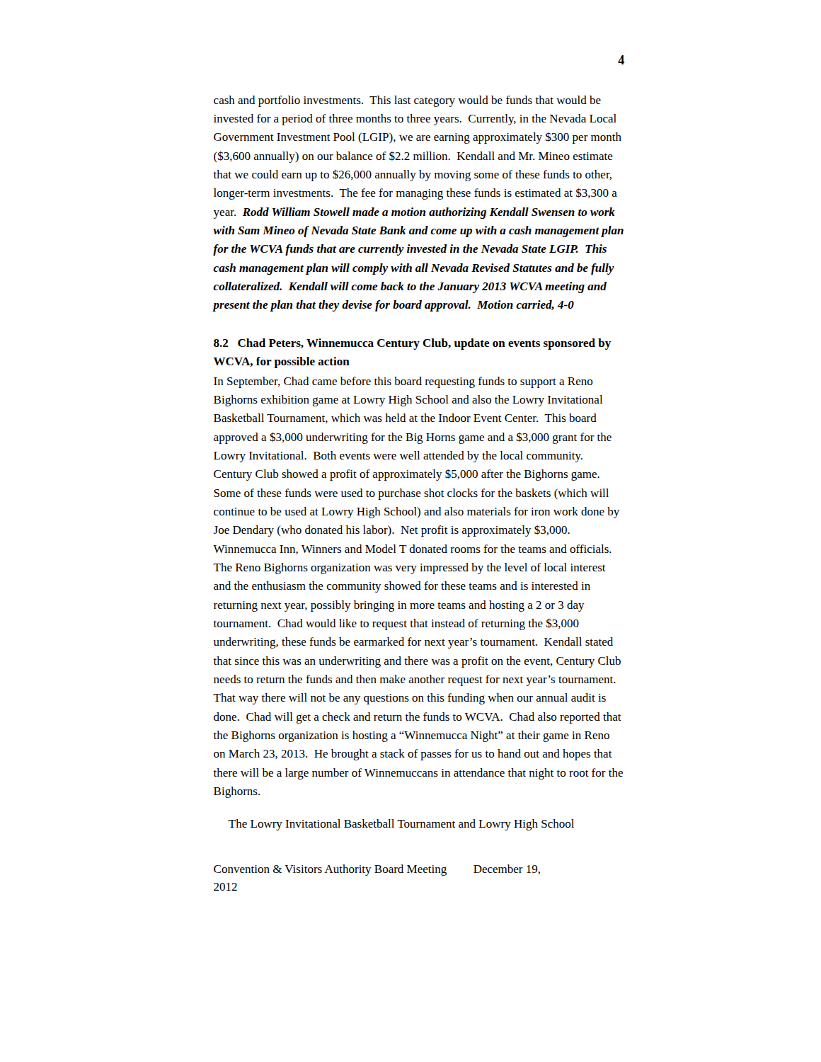4
cash and portfolio investments. This last category would be funds that would be invested for a period of three months to three years. Currently, in the Nevada Local Government Investment Pool (LGIP), we are earning approximately $300 per month ($3,600 annually) on our balance of $2.2 million. Kendall and Mr. Mineo estimate that we could earn up to $26,000 annually by moving some of these funds to other, longer-term investments. The fee for managing these funds is estimated at $3,300 a year. Rodd William Stowell made a motion authorizing Kendall Swensen to work with Sam Mineo of Nevada State Bank and come up with a cash management plan for the WCVA funds that are currently invested in the Nevada State LGIP. This cash management plan will comply with all Nevada Revised Statutes and be fully collateralized. Kendall will come back to the January 2013 WCVA meeting and present the plan that they devise for board approval. Motion carried, 4-0
8.2 Chad Peters, Winnemucca Century Club, update on events sponsored by WCVA, for possible action
In September, Chad came before this board requesting funds to support a Reno Bighorns exhibition game at Lowry High School and also the Lowry Invitational Basketball Tournament, which was held at the Indoor Event Center. This board approved a $3,000 underwriting for the Big Horns game and a $3,000 grant for the Lowry Invitational. Both events were well attended by the local community. Century Club showed a profit of approximately $5,000 after the Bighorns game. Some of these funds were used to purchase shot clocks for the baskets (which will continue to be used at Lowry High School) and also materials for iron work done by Joe Dendary (who donated his labor). Net profit is approximately $3,000. Winnemucca Inn, Winners and Model T donated rooms for the teams and officials. The Reno Bighorns organization was very impressed by the level of local interest and the enthusiasm the community showed for these teams and is interested in returning next year, possibly bringing in more teams and hosting a 2 or 3 day tournament. Chad would like to request that instead of returning the $3,000 underwriting, these funds be earmarked for next year’s tournament. Kendall stated that since this was an underwriting and there was a profit on the event, Century Club needs to return the funds and then make another request for next year’s tournament. That way there will not be any questions on this funding when our annual audit is done. Chad will get a check and return the funds to WCVA. Chad also reported that the Bighorns organization is hosting a “Winnemucca Night” at their game in Reno on March 23, 2013. He brought a stack of passes for us to hand out and hopes that there will be a large number of Winnemuccans in attendance that night to root for the Bighorns.
The Lowry Invitational Basketball Tournament and Lowry High School
Convention & Visitors Authority Board Meeting December 19, 2012